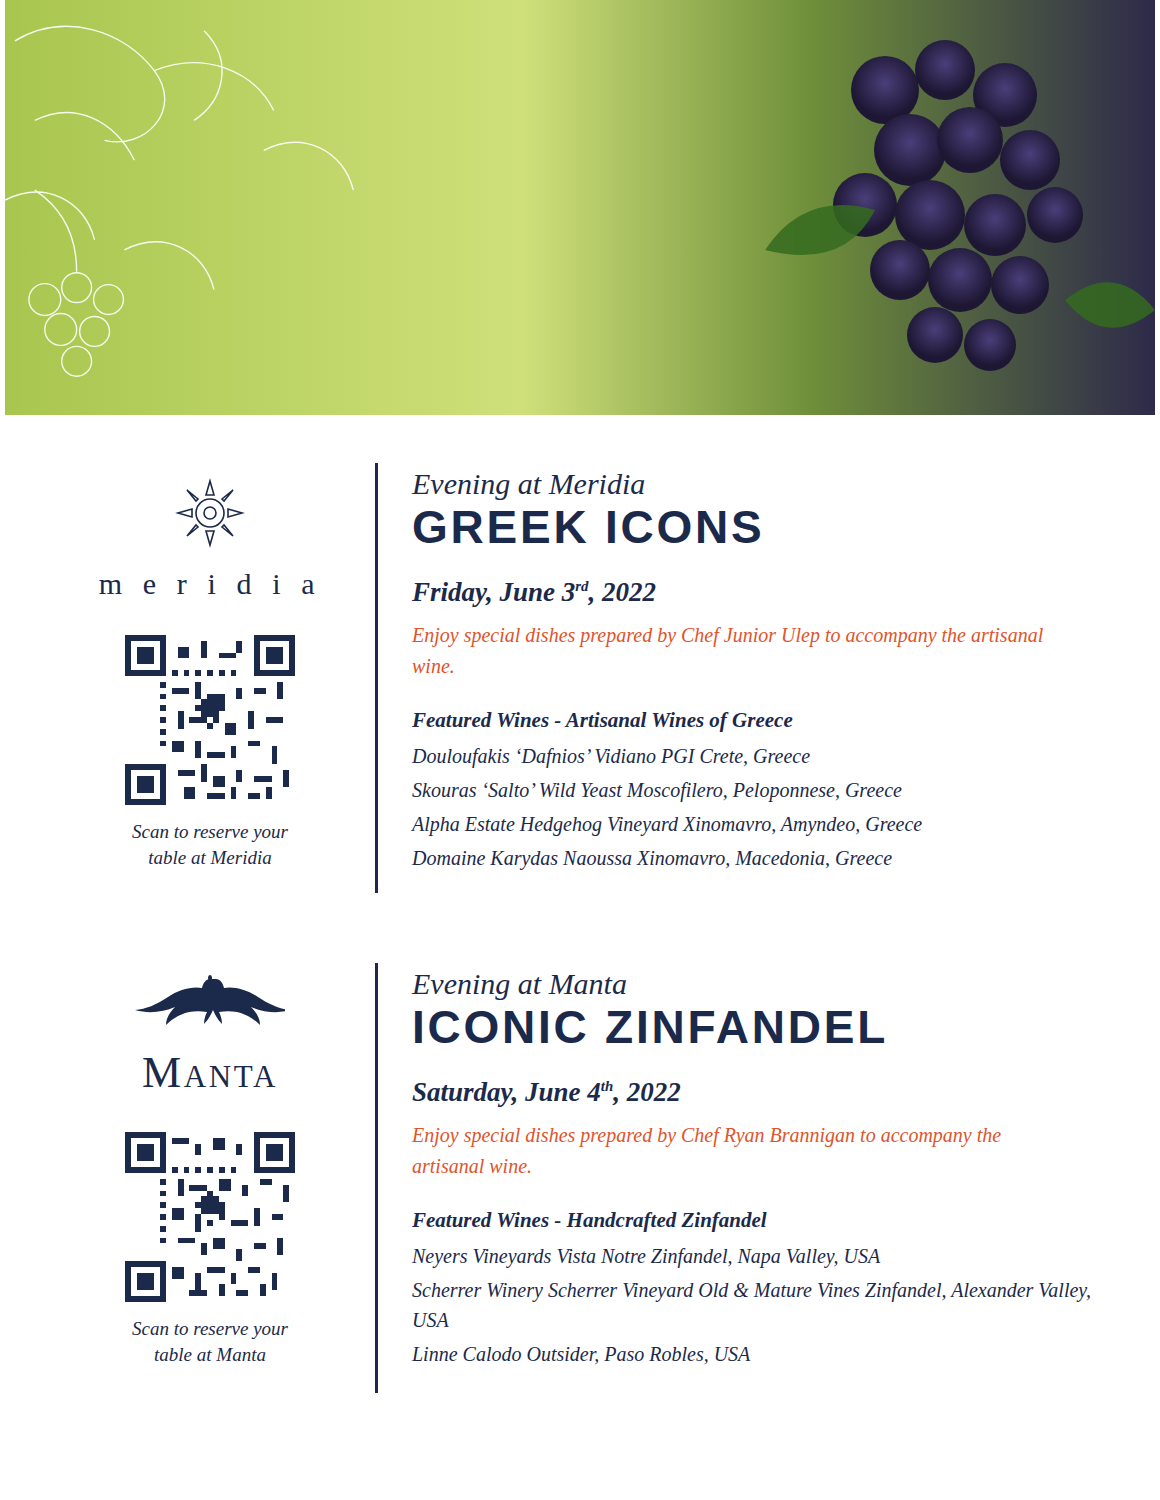m e r i d i a
Scan to reserve your
table at Meridia
Evening at Meridia
GREEK ICONS
Friday, June 3rd, 2022
Enjoy special dishes prepared by Chef Junior Ulep to accompany the artisanal wine.
Featured Wines - Artisanal Wines of Greece
Douloufakis ‘Dafnios’ Vidiano PGI Crete, Greece
Skouras ‘Salto’ Wild Yeast Moscofilero, Peloponnese, Greece
Alpha Estate Hedgehog Vineyard Xinomavro, Amyndeo, Greece
Domaine Karydas Naoussa Xinomavro, Macedonia, Greece
Manta
Scan to reserve your
table at Manta
Evening at Manta
ICONIC ZINFANDEL
Saturday, June 4th, 2022
Enjoy special dishes prepared by Chef Ryan Brannigan to accompany the artisanal wine.
Featured Wines - Handcrafted Zinfandel
Neyers Vineyards Vista Notre Zinfandel, Napa Valley, USA
Scherrer Winery Scherrer Vineyard Old & Mature Vines Zinfandel, Alexander Valley, USA
Linne Calodo Outsider, Paso Robles, USA